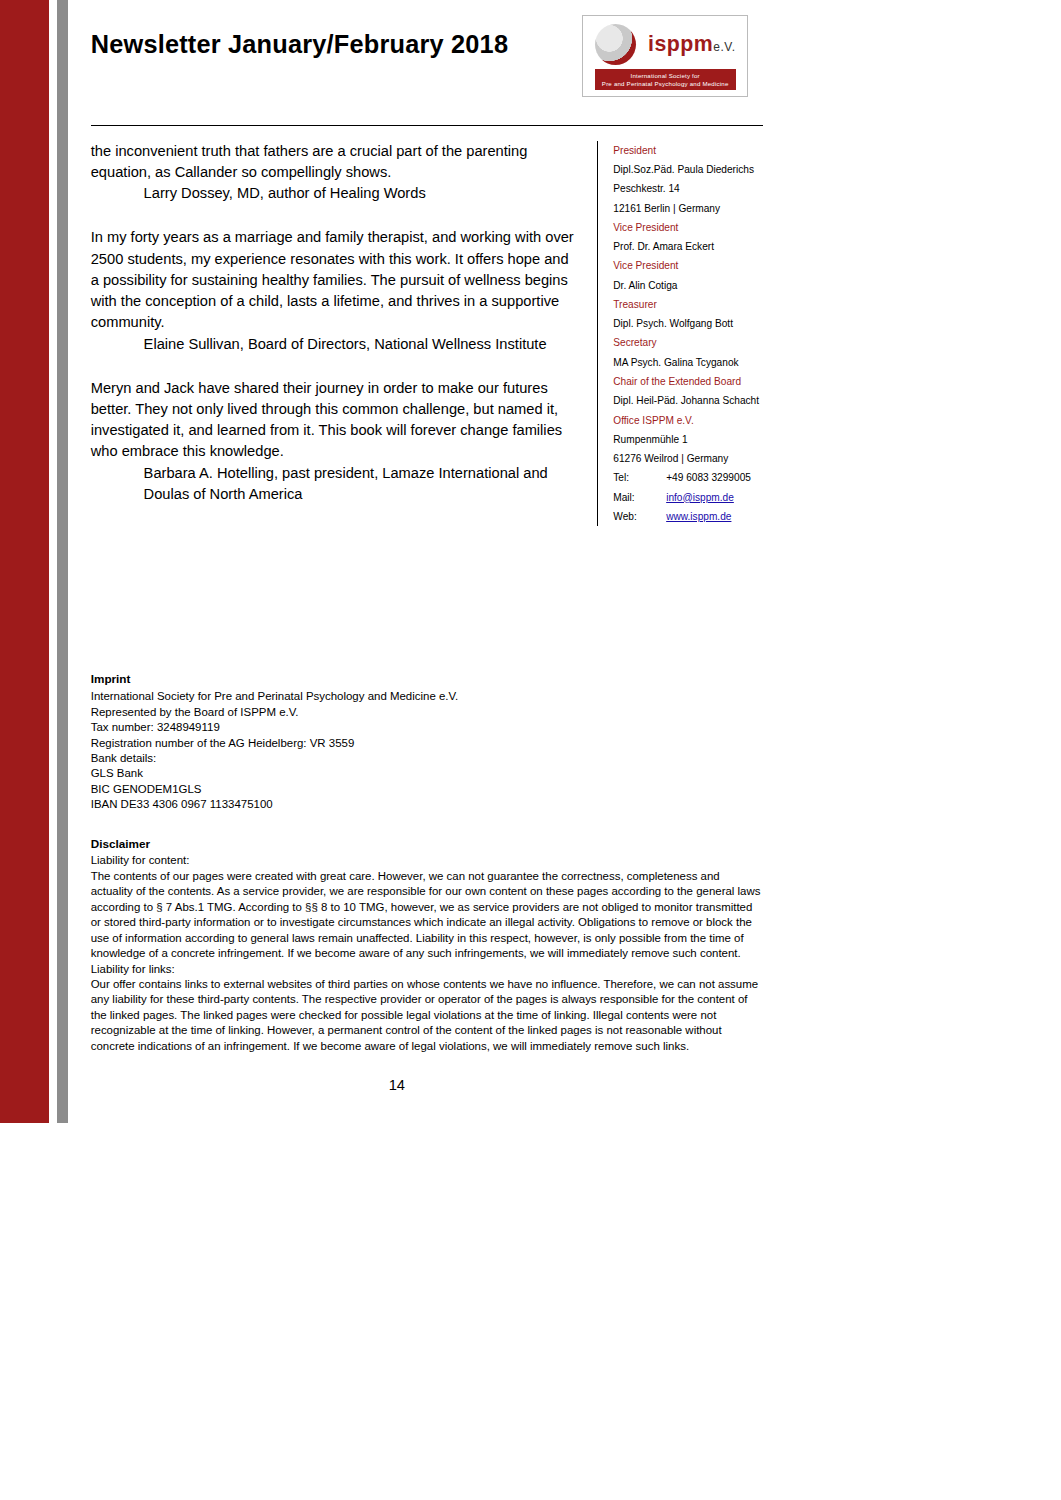Newsletter January/February 2018
isppme.V.
International Society for
Pre and Perinatal Psychology and Medicine
the inconvenient truth that fathers are a crucial part of the parenting equation, as Callander so compellingly shows.
Larry Dossey, MD, author of Healing Words
In my forty years as a marriage and family therapist, and working with over 2500 students, my experience resonates with this work. It offers hope and a possibility for sustaining healthy families. The pursuit of wellness begins with the conception of a child, lasts a lifetime, and thrives in a supportive community.
Elaine Sullivan, Board of Directors, National Wellness Institute
Meryn and Jack have shared their journey in order to make our futures better. They not only lived through this common challenge, but named it, investigated it, and learned from it. This book will forever change families who embrace this knowledge.
Barbara A. Hotelling, past president, Lamaze International and Doulas of North America
President
Dipl.Soz.Päd. Paula Diederichs
Peschkestr. 14
12161 Berlin | Germany
Vice President
Prof. Dr. Amara Eckert
Vice President
Dr. Alin Cotiga
Treasurer
Dipl. Psych. Wolfgang Bott
Secretary
MA Psych. Galina Tcyganok
Chair of the Extended Board
Dipl. Heil-Päd. Johanna Schacht
Office ISPPM e.V.
Rumpenmühle 1
61276 Weilrod | Germany
Tel:+49 6083 3299005
Mail: info@isppm.de
Web: www.isppm.de
Imprint
International Society for Pre and Perinatal Psychology and Medicine e.V.
Represented by the Board of ISPPM e.V.
Tax number: 3248949119
Registration number of the AG Heidelberg: VR 3559
Bank details:
GLS Bank
BIC GENODEM1GLS
IBAN DE33 4306 0967 1133475100
Disclaimer
Liability for content:
The contents of our pages were created with great care. However, we can not guarantee the correctness, completeness and actuality of the contents. As a service provider, we are responsible for our own content on these pages according to the general laws according to § 7 Abs.1 TMG. According to §§ 8 to 10 TMG, however, we as service providers are not obliged to monitor transmitted or stored third-party information or to investigate circumstances which indicate an illegal activity. Obligations to remove or block the use of information according to general laws remain unaffected. Liability in this respect, however, is only possible from the time of knowledge of a concrete infringement. If we become aware of any such infringements, we will immediately remove such content.
Liability for links:
Our offer contains links to external websites of third parties on whose contents we have no influence. Therefore, we can not assume any liability for these third-party contents. The respective provider or operator of the pages is always responsible for the content of the linked pages. The linked pages were checked for possible legal violations at the time of linking. Illegal contents were not recognizable at the time of linking. However, a permanent control of the content of the linked pages is not reasonable without concrete indications of an infringement. If we become aware of legal violations, we will immediately remove such links.
14